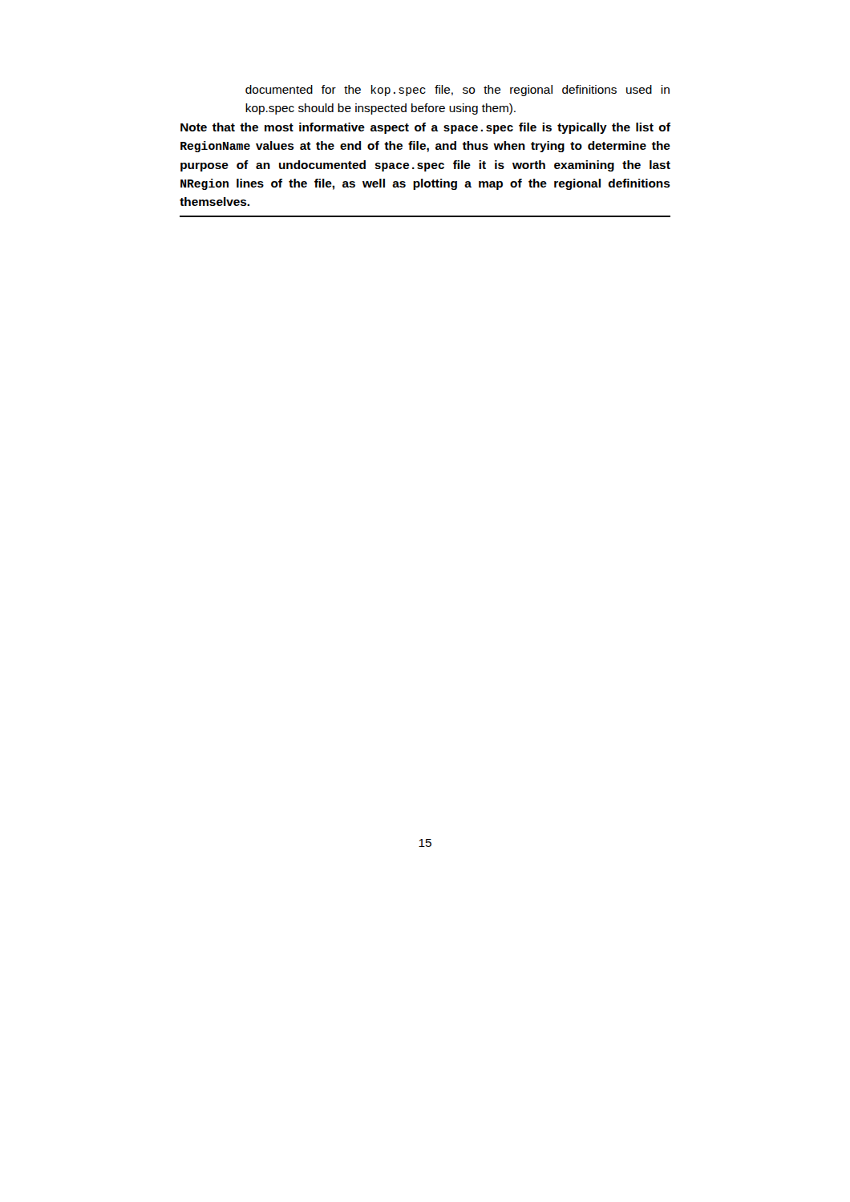documented for the kop.spec file, so the regional definitions used in kop.spec should be inspected before using them).
Note that the most informative aspect of a space.spec file is typically the list of RegionName values at the end of the file, and thus when trying to determine the purpose of an undocumented space.spec file it is worth examining the last NRegion lines of the file, as well as plotting a map of the regional definitions themselves.
15